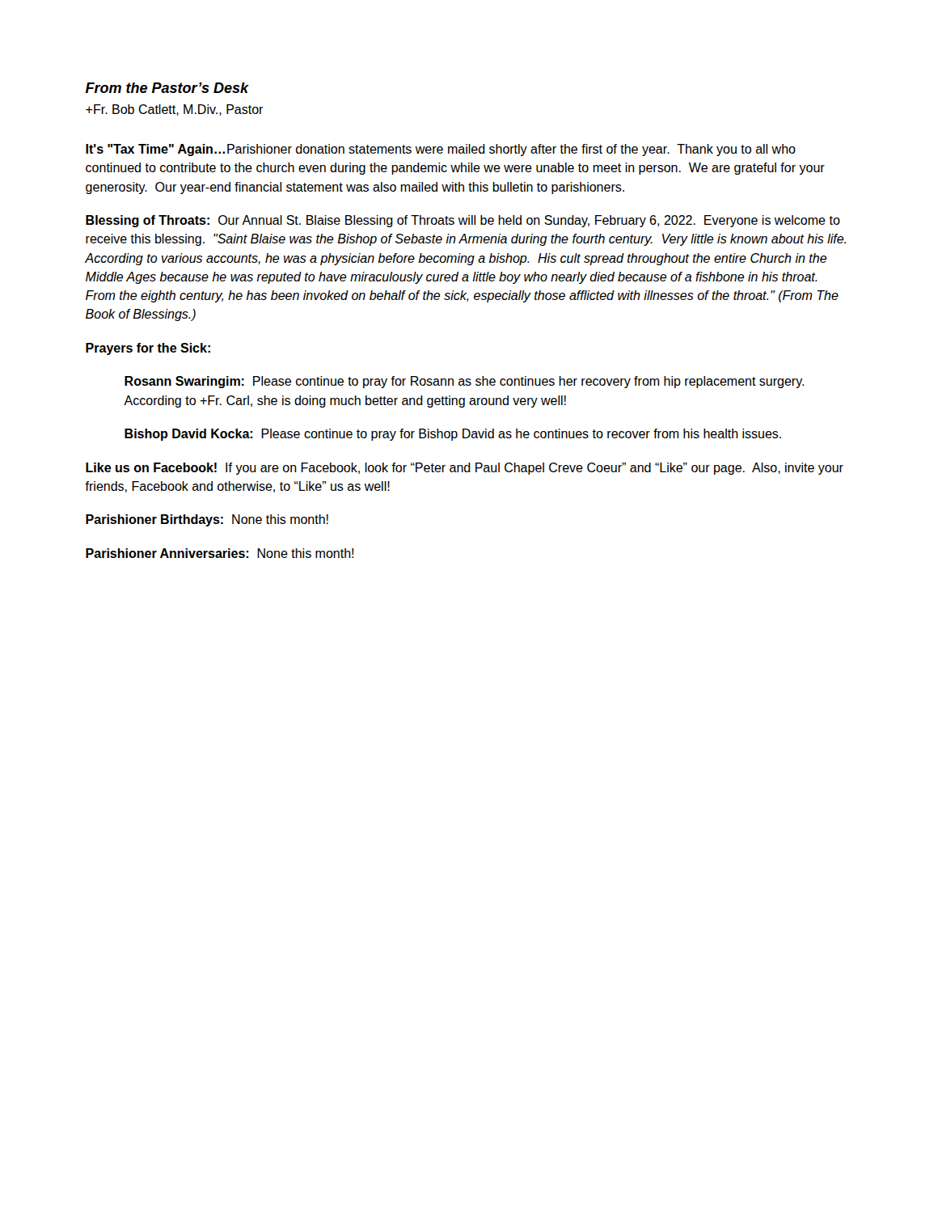From the Pastor’s Desk
+Fr. Bob Catlett, M.Div., Pastor
It's "Tax Time" Again…Parishioner donation statements were mailed shortly after the first of the year. Thank you to all who continued to contribute to the church even during the pandemic while we were unable to meet in person. We are grateful for your generosity. Our year-end financial statement was also mailed with this bulletin to parishioners.
Blessing of Throats: Our Annual St. Blaise Blessing of Throats will be held on Sunday, February 6, 2022. Everyone is welcome to receive this blessing. "Saint Blaise was the Bishop of Sebaste in Armenia during the fourth century. Very little is known about his life. According to various accounts, he was a physician before becoming a bishop. His cult spread throughout the entire Church in the Middle Ages because he was reputed to have miraculously cured a little boy who nearly died because of a fishbone in his throat. From the eighth century, he has been invoked on behalf of the sick, especially those afflicted with illnesses of the throat." (From The Book of Blessings.)
Prayers for the Sick:
Rosann Swaringim: Please continue to pray for Rosann as she continues her recovery from hip replacement surgery. According to +Fr. Carl, she is doing much better and getting around very well!
Bishop David Kocka: Please continue to pray for Bishop David as he continues to recover from his health issues.
Like us on Facebook! If you are on Facebook, look for “Peter and Paul Chapel Creve Coeur” and “Like” our page. Also, invite your friends, Facebook and otherwise, to “Like” us as well!
Parishioner Birthdays: None this month!
Parishioner Anniversaries: None this month!